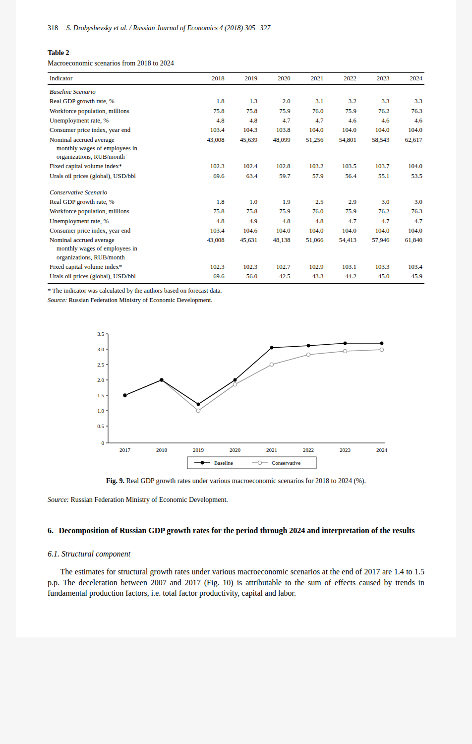318 S. Drobyshevsky et al. / Russian Journal of Economics 4 (2018) 305−327
Table 2
Macroeconomic scenarios from 2018 to 2024
| Indicator | 2018 | 2019 | 2020 | 2021 | 2022 | 2023 | 2024 |
| --- | --- | --- | --- | --- | --- | --- | --- |
| Baseline Scenario |
| Real GDP growth rate, % | 1.8 | 1.3 | 2.0 | 3.1 | 3.2 | 3.3 | 3.3 |
| Workforce population, millions | 75.8 | 75.8 | 75.9 | 76.0 | 75.9 | 76.2 | 76.3 |
| Unemployment rate, % | 4.8 | 4.8 | 4.7 | 4.7 | 4.6 | 4.6 | 4.6 |
| Consumer price index, year end | 103.4 | 104.3 | 103.8 | 104.0 | 104.0 | 104.0 | 104.0 |
| Nominal accrued average monthly wages of employees in organizations, RUB/month | 43,008 | 45,639 | 48,099 | 51,256 | 54,801 | 58,543 | 62,617 |
| Fixed capital volume index* | 102.3 | 102.4 | 102.8 | 103.2 | 103.5 | 103.7 | 104.0 |
| Urals oil prices (global), USD/bbl | 69.6 | 63.4 | 59.7 | 57.9 | 56.4 | 55.1 | 53.5 |
| Conservative Scenario |
| Real GDP growth rate, % | 1.8 | 1.0 | 1.9 | 2.5 | 2.9 | 3.0 | 3.0 |
| Workforce population, millions | 75.8 | 75.8 | 75.9 | 76.0 | 75.9 | 76.2 | 76.3 |
| Unemployment rate, % | 4.8 | 4.9 | 4.8 | 4.8 | 4.7 | 4.7 | 4.7 |
| Consumer price index, year end | 103.4 | 104.6 | 104.0 | 104.0 | 104.0 | 104.0 | 104.0 |
| Nominal accrued average monthly wages of employees in organizations, RUB/month | 43,008 | 45,631 | 48,138 | 51,066 | 54,413 | 57,946 | 61,840 |
| Fixed capital volume index* | 102.3 | 102.3 | 102.7 | 102.9 | 103.1 | 103.3 | 103.4 |
| Urals oil prices (global), USD/bbl | 69.6 | 56.0 | 42.5 | 43.3 | 44.2 | 45.0 | 45.9 |
* The indicator was calculated by the authors based on forecast data.
Source: Russian Federation Ministry of Economic Development.
3.5 3.0 2.5 2.0 1.5 1.0 0.5 0 2017 2018 2019 2020 2021 2022 2023 2024 Baseline Conservative
Fig. 9. Real GDP growth rates under various macroeconomic scenarios for 2018 to 2024 (%).
Source: Russian Federation Ministry of Economic Development.
6. Decomposition of Russian GDP growth rates for the period through 2024 and interpretation of the results
6.1. Structural component
The estimates for structural growth rates under various macroeconomic scenarios at the end of 2017 are 1.4 to 1.5 p.p. The deceleration between 2007 and 2017 (Fig. 10) is attributable to the sum of effects caused by trends in fundamental production factors, i.e. total factor productivity, capital and labor.